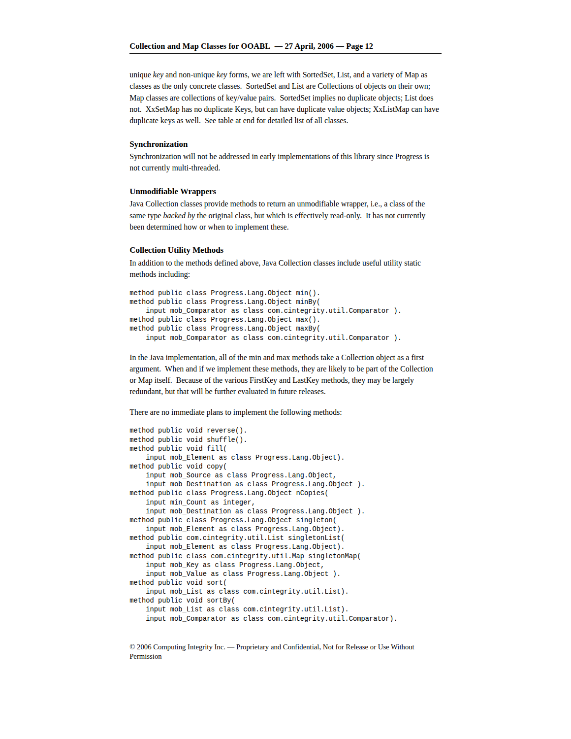Collection and Map Classes for OOABL — 27 April, 2006 — Page 12
unique key and non-unique key forms, we are left with SortedSet, List, and a variety of Map as classes as the only concrete classes. SortedSet and List are Collections of objects on their own; Map classes are collections of key/value pairs. SortedSet implies no duplicate objects; List does not. XxSetMap has no duplicate Keys, but can have duplicate value objects; XxListMap can have duplicate keys as well. See table at end for detailed list of all classes.
Synchronization
Synchronization will not be addressed in early implementations of this library since Progress is not currently multi-threaded.
Unmodifiable Wrappers
Java Collection classes provide methods to return an unmodifiable wrapper, i.e., a class of the same type backed by the original class, but which is effectively read-only. It has not currently been determined how or when to implement these.
Collection Utility Methods
In addition to the methods defined above, Java Collection classes include useful utility static methods including:
method public class Progress.Lang.Object min().
method public class Progress.Lang.Object minBy(
    input mob_Comparator as class com.cintegrity.util.Comparator ).
method public class Progress.Lang.Object max().
method public class Progress.Lang.Object maxBy(
    input mob_Comparator as class com.cintegrity.util.Comparator ).
In the Java implementation, all of the min and max methods take a Collection object as a first argument. When and if we implement these methods, they are likely to be part of the Collection or Map itself. Because of the various FirstKey and LastKey methods, they may be largely redundant, but that will be further evaluated in future releases.
There are no immediate plans to implement the following methods:
method public void reverse().
method public void shuffle().
method public void fill(
    input mob_Element as class Progress.Lang.Object).
method public void copy(
    input mob_Source as class Progress.Lang.Object,
    input mob_Destination as class Progress.Lang.Object ).
method public class Progress.Lang.Object nCopies(
    input min_Count as integer,
    input mob_Destination as class Progress.Lang.Object ).
method public class Progress.Lang.Object singleton(
    input mob_Element as class Progress.Lang.Object).
method public com.cintegrity.util.List singletonList(
    input mob_Element as class Progress.Lang.Object).
method public class com.cintegrity.util.Map singletonMap(
    input mob_Key as class Progress.Lang.Object,
    input mob_Value as class Progress.Lang.Object ).
method public void sort(
    input mob_List as class com.cintegrity.util.List).
method public void sortBy(
    input mob_List as class com.cintegrity.util.List).
    input mob_Comparator as class com.cintegrity.util.Comparator).
© 2006 Computing Integrity Inc. — Proprietary and Confidential, Not for Release or Use Without Permission